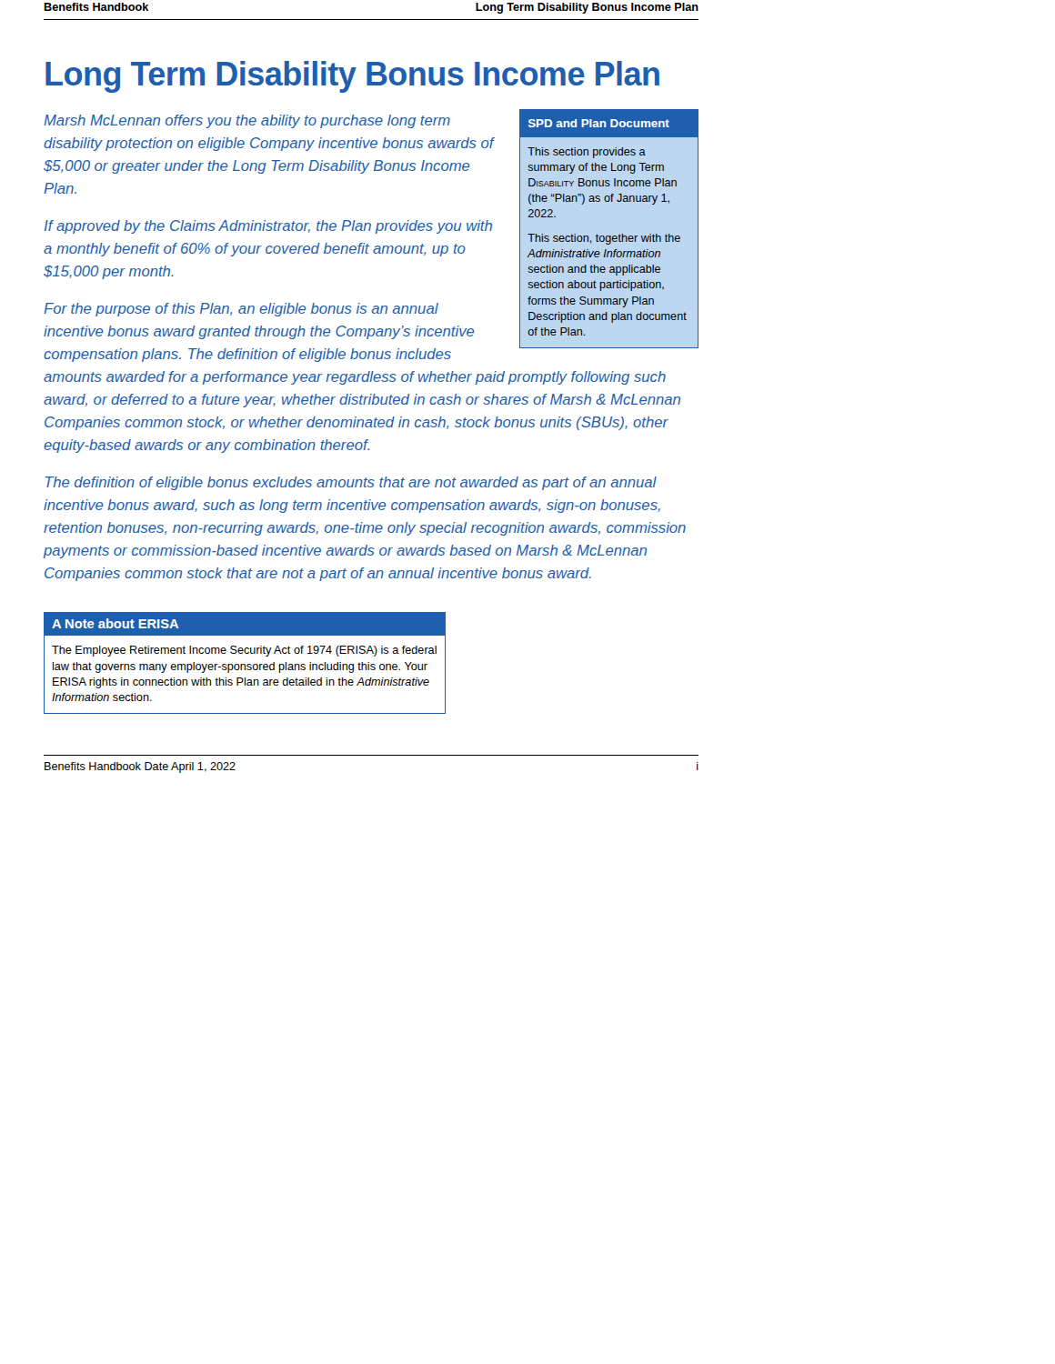Benefits Handbook Long Term Disability Bonus Income Plan
Long Term Disability Bonus Income Plan
SPD and Plan Document
This section provides a summary of the Long Term Disability Bonus Income Plan (the “Plan”) as of January 1, 2022.
This section, together with the Administrative Information section and the applicable section about participation, forms the Summary Plan Description and plan document of the Plan.
Marsh McLennan offers you the ability to purchase long term disability protection on eligible Company incentive bonus awards of $5,000 or greater under the Long Term Disability Bonus Income Plan.
If approved by the Claims Administrator, the Plan provides you with a monthly benefit of 60% of your covered benefit amount, up to $15,000 per month.
For the purpose of this Plan, an eligible bonus is an annual incentive bonus award granted through the Company’s incentive compensation plans. The definition of eligible bonus includes amounts awarded for a performance year regardless of whether paid promptly following such award, or deferred to a future year, whether distributed in cash or shares of Marsh & McLennan Companies common stock, or whether denominated in cash, stock bonus units (SBUs), other equity-based awards or any combination thereof.
The definition of eligible bonus excludes amounts that are not awarded as part of an annual incentive bonus award, such as long term incentive compensation awards, sign-on bonuses, retention bonuses, non-recurring awards, one-time only special recognition awards, commission payments or commission-based incentive awards or awards based on Marsh & McLennan Companies common stock that are not a part of an annual incentive bonus award.
A Note about ERISA
The Employee Retirement Income Security Act of 1974 (ERISA) is a federal law that governs many employer-sponsored plans including this one. Your ERISA rights in connection with this Plan are detailed in the Administrative Information section.
Benefits Handbook Date April 1, 2022 i